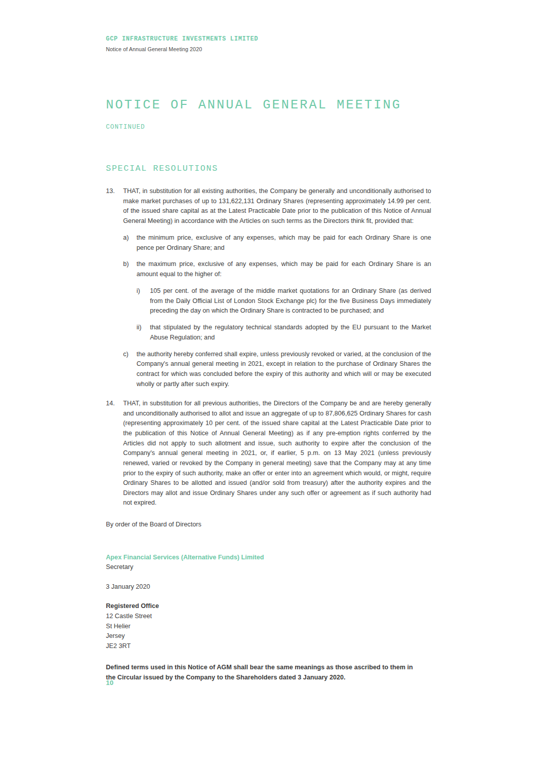GCP INFRASTRUCTURE INVESTMENTS LIMITED
Notice of Annual General Meeting 2020
NOTICE OF ANNUAL GENERAL MEETING CONTINUED
SPECIAL RESOLUTIONS
THAT, in substitution for all existing authorities, the Company be generally and unconditionally authorised to make market purchases of up to 131,622,131 Ordinary Shares (representing approximately 14.99 per cent. of the issued share capital as at the Latest Practicable Date prior to the publication of this Notice of Annual General Meeting) in accordance with the Articles on such terms as the Directors think fit, provided that:
the minimum price, exclusive of any expenses, which may be paid for each Ordinary Share is one pence per Ordinary Share; and
the maximum price, exclusive of any expenses, which may be paid for each Ordinary Share is an amount equal to the higher of:
105 per cent. of the average of the middle market quotations for an Ordinary Share (as derived from the Daily Official List of London Stock Exchange plc) for the five Business Days immediately preceding the day on which the Ordinary Share is contracted to be purchased; and
that stipulated by the regulatory technical standards adopted by the EU pursuant to the Market Abuse Regulation; and
the authority hereby conferred shall expire, unless previously revoked or varied, at the conclusion of the Company's annual general meeting in 2021, except in relation to the purchase of Ordinary Shares the contract for which was concluded before the expiry of this authority and which will or may be executed wholly or partly after such expiry.
THAT, in substitution for all previous authorities, the Directors of the Company be and are hereby generally and unconditionally authorised to allot and issue an aggregate of up to 87,806,625 Ordinary Shares for cash (representing approximately 10 per cent. of the issued share capital at the Latest Practicable Date prior to the publication of this Notice of Annual General Meeting) as if any pre-emption rights conferred by the Articles did not apply to such allotment and issue, such authority to expire after the conclusion of the Company's annual general meeting in 2021, or, if earlier, 5 p.m. on 13 May 2021 (unless previously renewed, varied or revoked by the Company in general meeting) save that the Company may at any time prior to the expiry of such authority, make an offer or enter into an agreement which would, or might, require Ordinary Shares to be allotted and issued (and/or sold from treasury) after the authority expires and the Directors may allot and issue Ordinary Shares under any such offer or agreement as if such authority had not expired.
By order of the Board of Directors
Apex Financial Services (Alternative Funds) Limited
Secretary
3 January 2020
Registered Office 12 Castle Street
St Helier
Jersey
JE2 3RT
Defined terms used in this Notice of AGM shall bear the same meanings as those ascribed to them in the Circular issued by the Company to the Shareholders dated 3 January 2020.
10